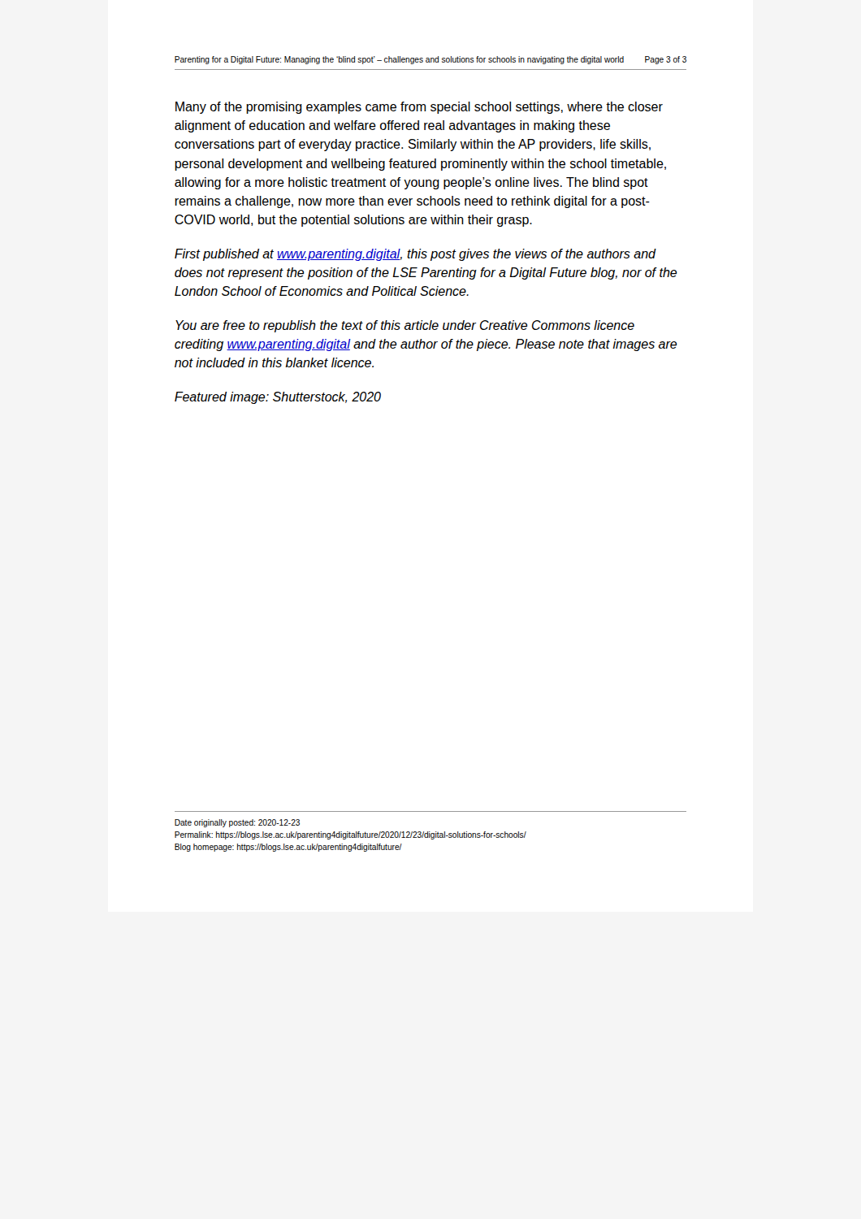Parenting for a Digital Future: Managing the ‘blind spot’ – challenges and solutions for schools in navigating the digital world
Page 3 of 3
Many of the promising examples came from special school settings, where the closer alignment of education and welfare offered real advantages in making these conversations part of everyday practice. Similarly within the AP providers, life skills, personal development and wellbeing featured prominently within the school timetable, allowing for a more holistic treatment of young people’s online lives. The blind spot remains a challenge, now more than ever schools need to rethink digital for a post-COVID world, but the potential solutions are within their grasp.
First published at www.parenting.digital, this post gives the views of the authors and does not represent the position of the LSE Parenting for a Digital Future blog, nor of the London School of Economics and Political Science.
You are free to republish the text of this article under Creative Commons licence crediting www.parenting.digital and the author of the piece. Please note that images are not included in this blanket licence.
Featured image: Shutterstock, 2020
Date originally posted: 2020-12-23
Permalink: https://blogs.lse.ac.uk/parenting4digitalfuture/2020/12/23/digital-solutions-for-schools/
Blog homepage: https://blogs.lse.ac.uk/parenting4digitalfuture/